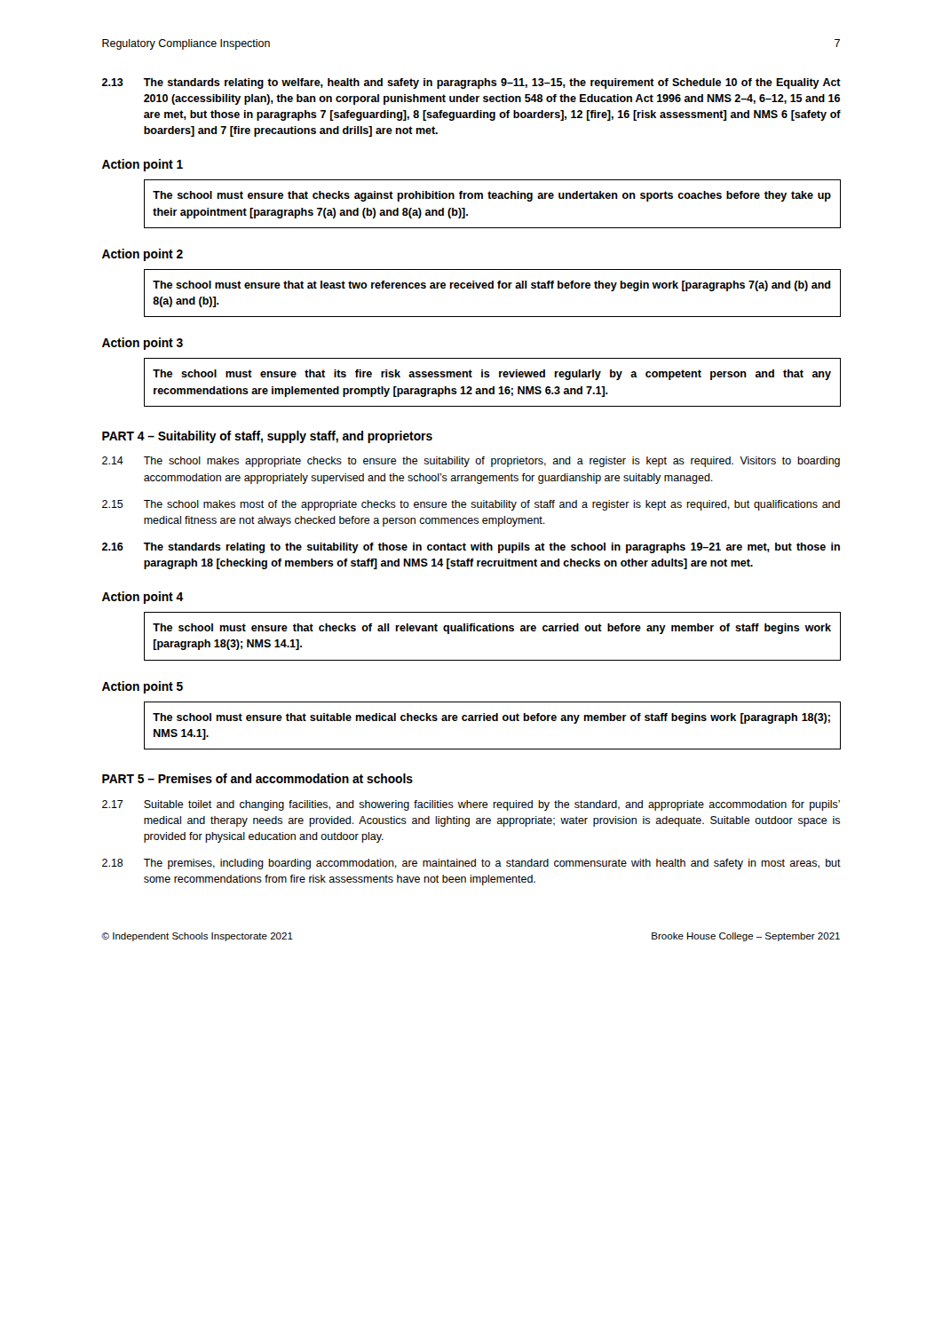Regulatory Compliance Inspection 7
2.13 The standards relating to welfare, health and safety in paragraphs 9–11, 13–15, the requirement of Schedule 10 of the Equality Act 2010 (accessibility plan), the ban on corporal punishment under section 548 of the Education Act 1996 and NMS 2–4, 6–12, 15 and 16 are met, but those in paragraphs 7 [safeguarding], 8 [safeguarding of boarders], 12 [fire], 16 [risk assessment] and NMS 6 [safety of boarders] and 7 [fire precautions and drills] are not met.
Action point 1
The school must ensure that checks against prohibition from teaching are undertaken on sports coaches before they take up their appointment [paragraphs 7(a) and (b) and 8(a) and (b)].
Action point 2
The school must ensure that at least two references are received for all staff before they begin work [paragraphs 7(a) and (b) and 8(a) and (b)].
Action point 3
The school must ensure that its fire risk assessment is reviewed regularly by a competent person and that any recommendations are implemented promptly [paragraphs 12 and 16; NMS 6.3 and 7.1].
PART 4 – Suitability of staff, supply staff, and proprietors
2.14 The school makes appropriate checks to ensure the suitability of proprietors, and a register is kept as required. Visitors to boarding accommodation are appropriately supervised and the school’s arrangements for guardianship are suitably managed.
2.15 The school makes most of the appropriate checks to ensure the suitability of staff and a register is kept as required, but qualifications and medical fitness are not always checked before a person commences employment.
2.16 The standards relating to the suitability of those in contact with pupils at the school in paragraphs 19–21 are met, but those in paragraph 18 [checking of members of staff] and NMS 14 [staff recruitment and checks on other adults] are not met.
Action point 4
The school must ensure that checks of all relevant qualifications are carried out before any member of staff begins work [paragraph 18(3); NMS 14.1].
Action point 5
The school must ensure that suitable medical checks are carried out before any member of staff begins work [paragraph 18(3); NMS 14.1].
PART 5 – Premises of and accommodation at schools
2.17 Suitable toilet and changing facilities, and showering facilities where required by the standard, and appropriate accommodation for pupils’ medical and therapy needs are provided. Acoustics and lighting are appropriate; water provision is adequate. Suitable outdoor space is provided for physical education and outdoor play.
2.18 The premises, including boarding accommodation, are maintained to a standard commensurate with health and safety in most areas, but some recommendations from fire risk assessments have not been implemented.
© Independent Schools Inspectorate 2021 Brooke House College – September 2021